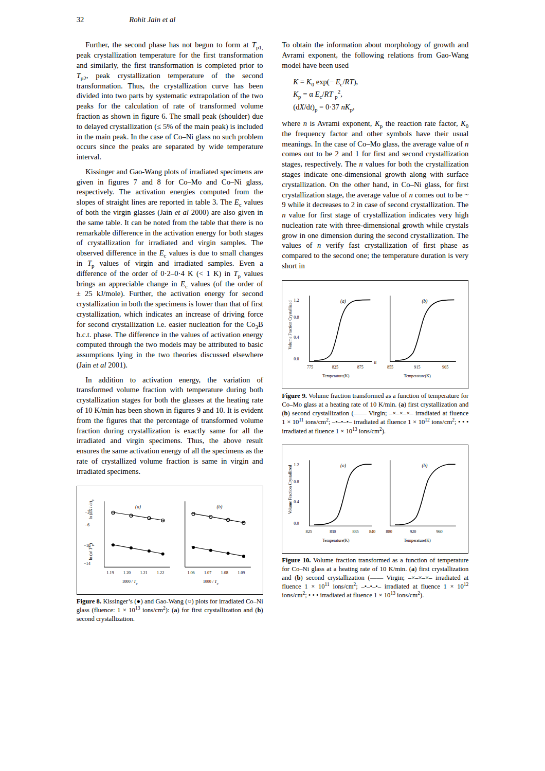32 Rohit Jain et al
Further, the second phase has not begun to form at Tp1, peak crystallization temperature for the first transformation and similarly, the first transformation is completed prior to Tp2, peak crystallization temperature of the second transformation. Thus, the crystallization curve has been divided into two parts by systematic extrapolation of the two peaks for the calculation of rate of transformed volume fraction as shown in figure 6. The small peak (shoulder) due to delayed crystallization (≤ 5% of the main peak) is included in the main peak. In the case of Co–Ni glass no such problem occurs since the peaks are separated by wide temperature interval.
Kissinger and Gao-Wang plots of irradiated specimens are given in figures 7 and 8 for Co–Mo and Co–Ni glass, respectively. The activation energies computed from the slopes of straight lines are reported in table 3. The Ec values of both the virgin glasses (Jain et al 2000) are also given in the same table. It can be noted from the table that there is no remarkable difference in the activation energy for both stages of crystallization for irradiated and virgin samples. The observed difference in the Ec values is due to small changes in Tp values of virgin and irradiated samples. Even a difference of the order of 0·2–0·4 K (< 1 K) in Tp values brings an appreciable change in Ec values (of the order of ± 25 kJ/mole). Further, the activation energy for second crystallization in both the specimens is lower than that of first crystallization, which indicates an increase of driving force for second crystallization i.e. easier nucleation for the Co3B b.c.t. phase. The difference in the values of activation energy computed through the two models may be attributed to basic assumptions lying in the two theories discussed elsewhere (Jain et al 2001).
In addition to activation energy, the variation of transformed volume fraction with temperature during both crystallization stages for both the glasses at the heating rate of 10 K/min has been shown in figures 9 and 10. It is evident from the figures that the percentage of transformed volume fraction during crystallization is exactly same for all the irradiated and virgin specimens. Thus, the above result ensures the same activation energy of all the specimens as the rate of crystallized volume fraction is same in virgin and irradiated specimens.
(a) −2 −6 −10 −14 ln (dX / dt)p ln (α/ T2p) 1.19 1.20 1.21 1.22 1000 / Tp (b) 1.06 1.07 1.08 1.09 1000 / Tp
Figure 8. Kissinger’s (●) and Gao-Wang (○) plots for irradiated Co–Ni glass (fluence: 1 × 1013 ions/cm2): (a) for first crystallization and (b) second crystallization.
To obtain the information about morphology of growth and Avrami exponent, the following relations from Gao-Wang model have been used
K = K0 exp(− Ec/RT),
Kp = α Ec/RT p2,
(dX/dt)p = 0·37 nKp,
where n is Avrami exponent, Kp the reaction rate factor, K0 the frequency factor and other symbols have their usual meanings. In the case of Co–Mo glass, the average value of n comes out to be 2 and 1 for first and second crystallization stages, respectively. The n values for both the crystallization stages indicate one-dimensional growth along with surface crystallization. On the other hand, in Co–Ni glass, for first crystallization stage, the average value of n comes out to be ~ 9 while it decreases to 2 in case of second crystallization. The n value for first stage of crystallization indicates very high nucleation rate with three-dimensional growth while crystals grow in one dimension during the second crystallization. The values of n verify fast crystallization of first phase as compared to the second one; the temperature duration is very short in
(a) (b) 1.2 0.8 0.4 0.0 Volume Fraction Crystallized 775 825 875 Temperature(K) 855 915 965 Temperature(K) ff
Figure 9. Volume fraction transformed as a function of temperature for Co–Mo glass at a heating rate of 10 K/min. (a) first crystallization and (b) second crystallization (—— Virgin; –×–×–×– irradiated at fluence 1 × 1011 ions/cm2; –•–•–•– irradiated at fluence 1 × 1012 ions/cm2; • • • irradiated at fluence 1 × 1013 ions/cm2).
(a) (b) 1.2 0.8 0.4 0.0 Volume Fraction Crystallized 825 830 835 840 Temperature(K) 880 920 960 Temperature(K)
Figure 10. Volume fraction transformed as a function of temperature for Co–Ni glass at a heating rate of 10 K/min. (a) first crystallization and (b) second crystallization (—— Virgin; –×–×–×– irradiated at fluence 1 × 1011 ions/cm2; –•–•–•– irradiated at fluence 1 × 1012 ions/cm2; • • • irradiated at fluence 1 × 1013 ions/cm2).